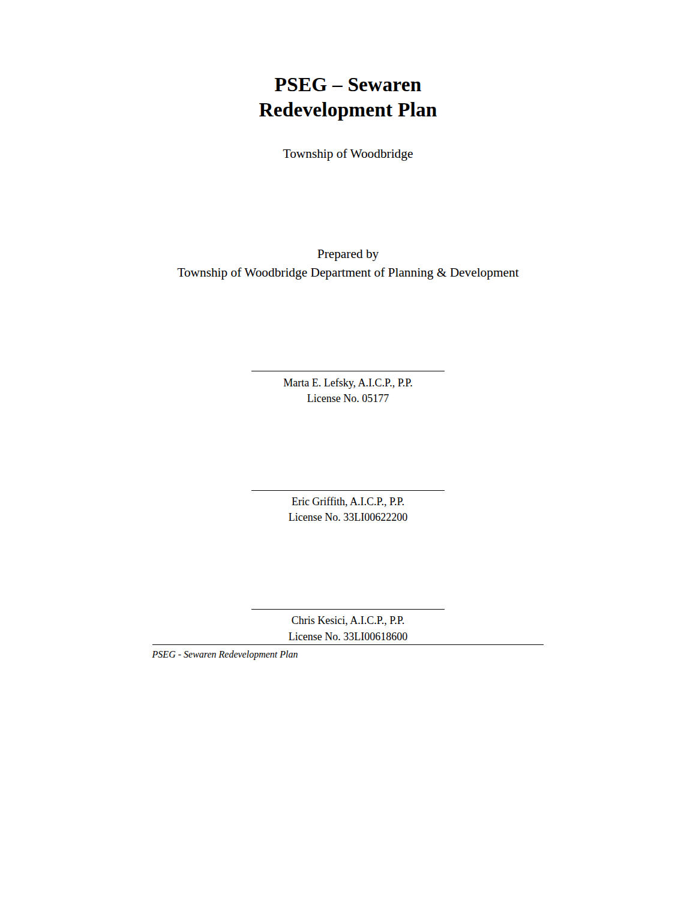PSEG – Sewaren
Redevelopment Plan
Township of Woodbridge
Prepared by
Township of Woodbridge Department of Planning & Development
Marta E. Lefsky, A.I.C.P., P.P.
License No. 05177
Eric Griffith, A.I.C.P., P.P.
License No. 33LI00622200
Chris Kesici, A.I.C.P., P.P.
License No. 33LI00618600
PSEG - Sewaren Redevelopment Plan